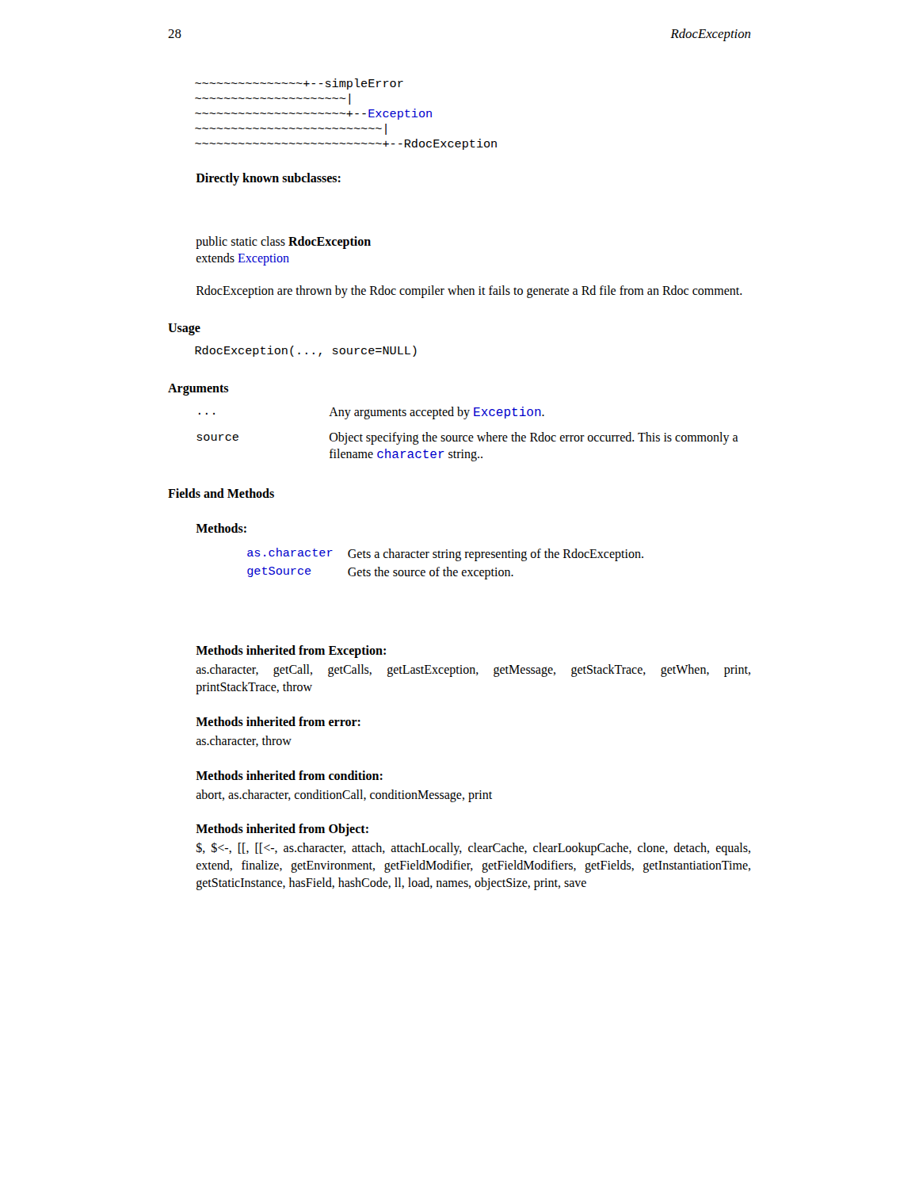28 RdocException
~~~~~~~~~~~~~~~+--simpleError
~~~~~~~~~~~~~~~~~~~~~|
~~~~~~~~~~~~~~~~~~~~~+--Exception
~~~~~~~~~~~~~~~~~~~~~~~~~~|
~~~~~~~~~~~~~~~~~~~~~~~~~~+--RdocException
Directly known subclasses:
public static class RdocException
extends Exception
RdocException are thrown by the Rdoc compiler when it fails to generate a Rd file from an Rdoc comment.
Usage
RdocException(..., source=NULL)
Arguments
...
Any arguments accepted by Exception.
source
Object specifying the source where the Rdoc error occurred. This is commonly a filename character string..
Fields and Methods
Methods:
| as.character | Gets a character string representing of the RdocException. |
| getSource | Gets the source of the exception. |
Methods inherited from Exception:
as.character, getCall, getCalls, getLastException, getMessage, getStackTrace, getWhen, print, printStackTrace, throw
Methods inherited from error:
as.character, throw
Methods inherited from condition:
abort, as.character, conditionCall, conditionMessage, print
Methods inherited from Object:
$, $<-, [[, [[<-, as.character, attach, attachLocally, clearCache, clearLookupCache, clone, detach, equals, extend, finalize, getEnvironment, getFieldModifier, getFieldModifiers, getFields, getInstantiationTime, getStaticInstance, hasField, hashCode, ll, load, names, objectSize, print, save